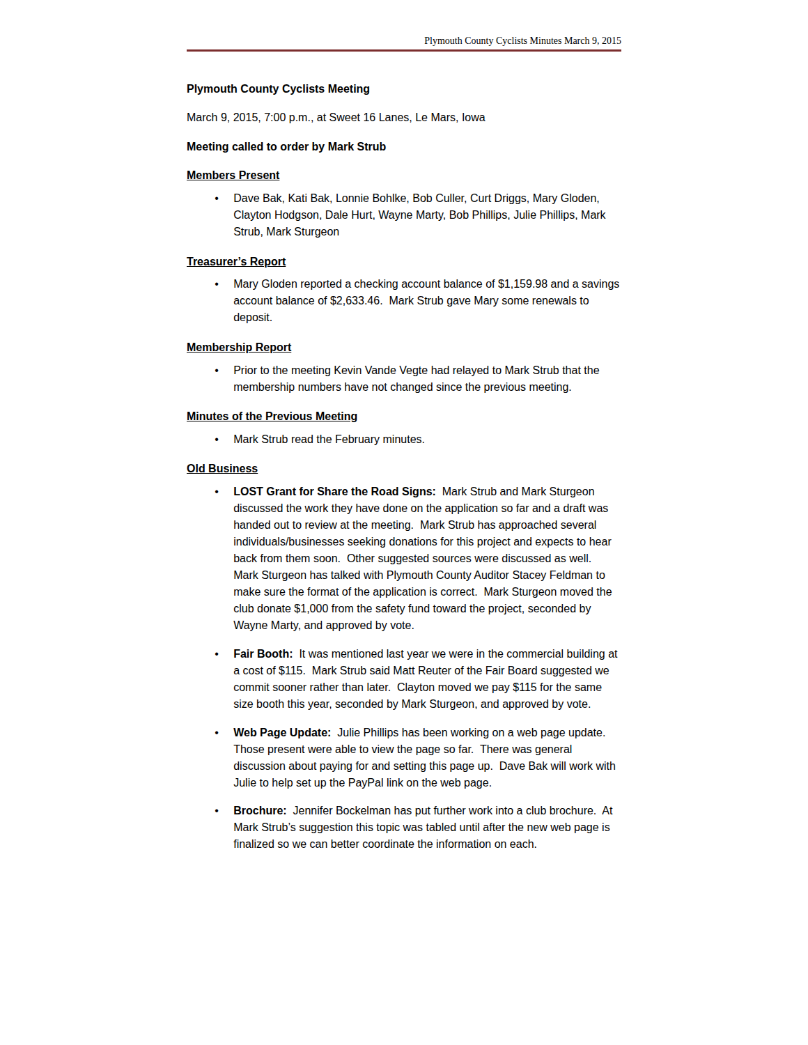Plymouth County Cyclists Minutes March 9, 2015
Plymouth County Cyclists Meeting
March 9, 2015, 7:00 p.m., at Sweet 16 Lanes, Le Mars, Iowa
Meeting called to order by Mark Strub
Members Present
Dave Bak, Kati Bak, Lonnie Bohlke, Bob Culler, Curt Driggs, Mary Gloden, Clayton Hodgson, Dale Hurt, Wayne Marty, Bob Phillips, Julie Phillips, Mark Strub, Mark Sturgeon
Treasurer’s Report
Mary Gloden reported a checking account balance of $1,159.98 and a savings account balance of $2,633.46. Mark Strub gave Mary some renewals to deposit.
Membership Report
Prior to the meeting Kevin Vande Vegte had relayed to Mark Strub that the membership numbers have not changed since the previous meeting.
Minutes of the Previous Meeting
Mark Strub read the February minutes.
Old Business
LOST Grant for Share the Road Signs: Mark Strub and Mark Sturgeon discussed the work they have done on the application so far and a draft was handed out to review at the meeting. Mark Strub has approached several individuals/businesses seeking donations for this project and expects to hear back from them soon. Other suggested sources were discussed as well. Mark Sturgeon has talked with Plymouth County Auditor Stacey Feldman to make sure the format of the application is correct. Mark Sturgeon moved the club donate $1,000 from the safety fund toward the project, seconded by Wayne Marty, and approved by vote.
Fair Booth: It was mentioned last year we were in the commercial building at a cost of $115. Mark Strub said Matt Reuter of the Fair Board suggested we commit sooner rather than later. Clayton moved we pay $115 for the same size booth this year, seconded by Mark Sturgeon, and approved by vote.
Web Page Update: Julie Phillips has been working on a web page update. Those present were able to view the page so far. There was general discussion about paying for and setting this page up. Dave Bak will work with Julie to help set up the PayPal link on the web page.
Brochure: Jennifer Bockelman has put further work into a club brochure. At Mark Strub’s suggestion this topic was tabled until after the new web page is finalized so we can better coordinate the information on each.